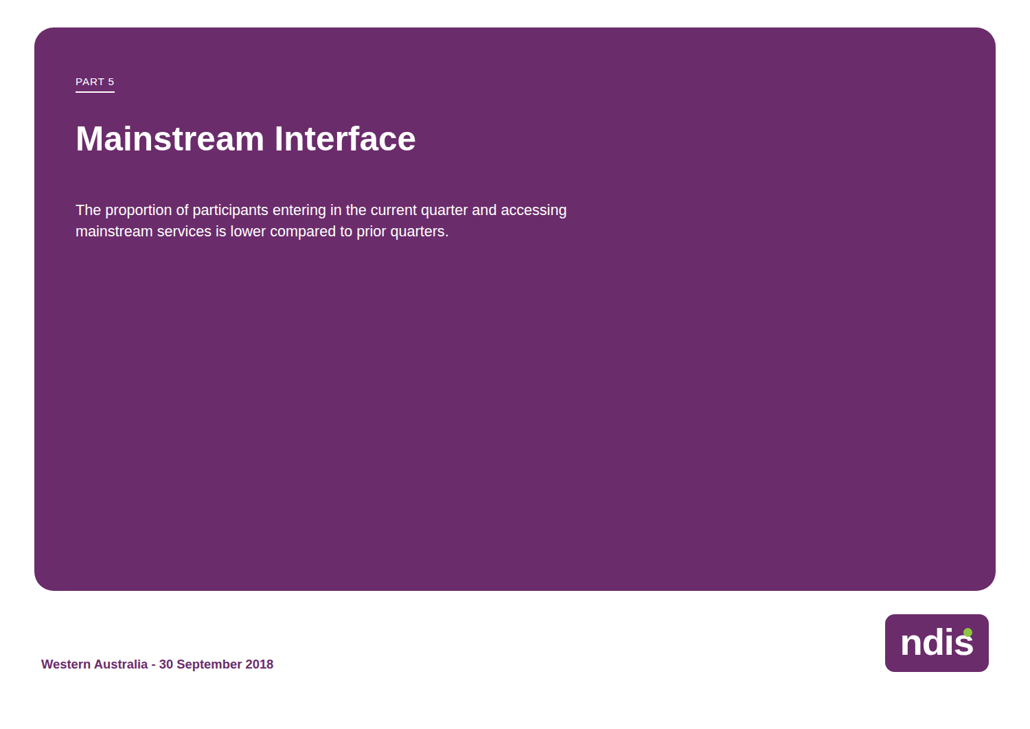PART 5
Mainstream Interface
The proportion of participants entering in the current quarter and accessing mainstream services is lower compared to prior quarters.
Western Australia - 30 September 2018
ndis